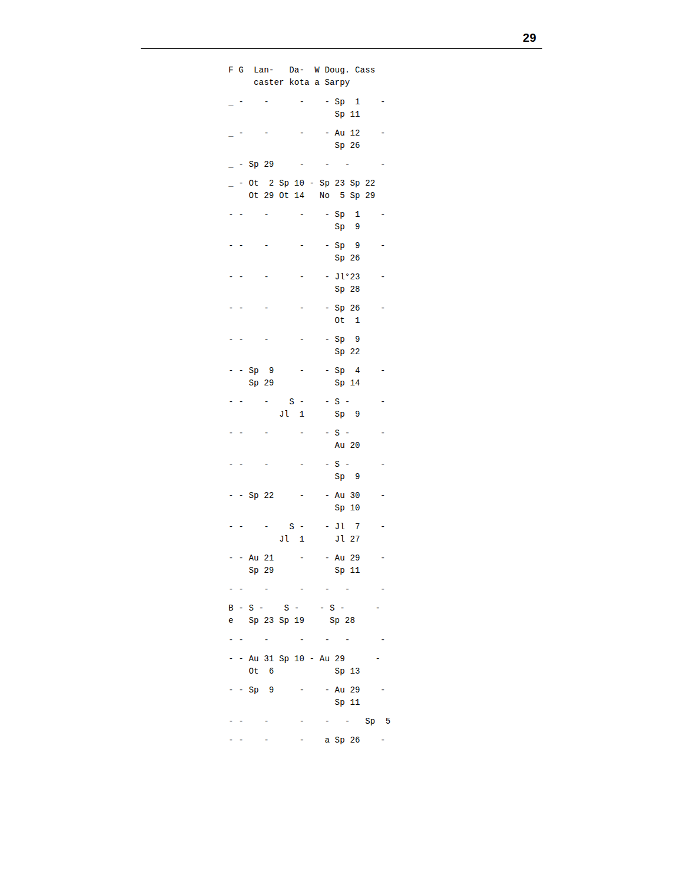29
F G  Lan-   Da-  W Doug. Cass
     caster kota a Sarpy
_ -    -      -    - Sp  1    -
                     Sp 11
_ -    -      -    - Au 12    -
                     Sp 26
_ - Sp 29     -    -   -      -
_ - Ot  2 Sp 10 - Sp 23 Sp 22
    Ot 29 Ot 14   No  5 Sp 29
- -    -      -    - Sp  1    -
                     Sp  9
- -    -      -    - Sp  9    -
                     Sp 26
- -    -      -    - Jl°23    -
                     Sp 28
- -    -      -    - Sp 26    -
                     Ot  1
- -    -      -    - Sp  9
                     Sp 22
- - Sp  9     -    - Sp  4    -
    Sp 29            Sp 14
- -    -    S -    - S -      -
          Jl  1      Sp  9
- -    -      -    - S -      -
                     Au 20
- -    -      -    - S -      -
                     Sp  9
- - Sp 22     -    - Au 30    -
                     Sp 10
- -    -    S -    - Jl  7    -
          Jl  1      Jl 27
- - Au 21     -    - Au 29    -
    Sp 29            Sp 11
- -    -      -    -   -      -
B - S -    S -    - S -      -
e   Sp 23 Sp 19     Sp 28
- -    -      -    -   -      -
- - Au 31 Sp 10 - Au 29      -
    Ot  6            Sp 13
- - Sp  9     -    - Au 29    -
                     Sp 11
- -    -      -    -   -   Sp  5
- -    -      -    a Sp 26    -